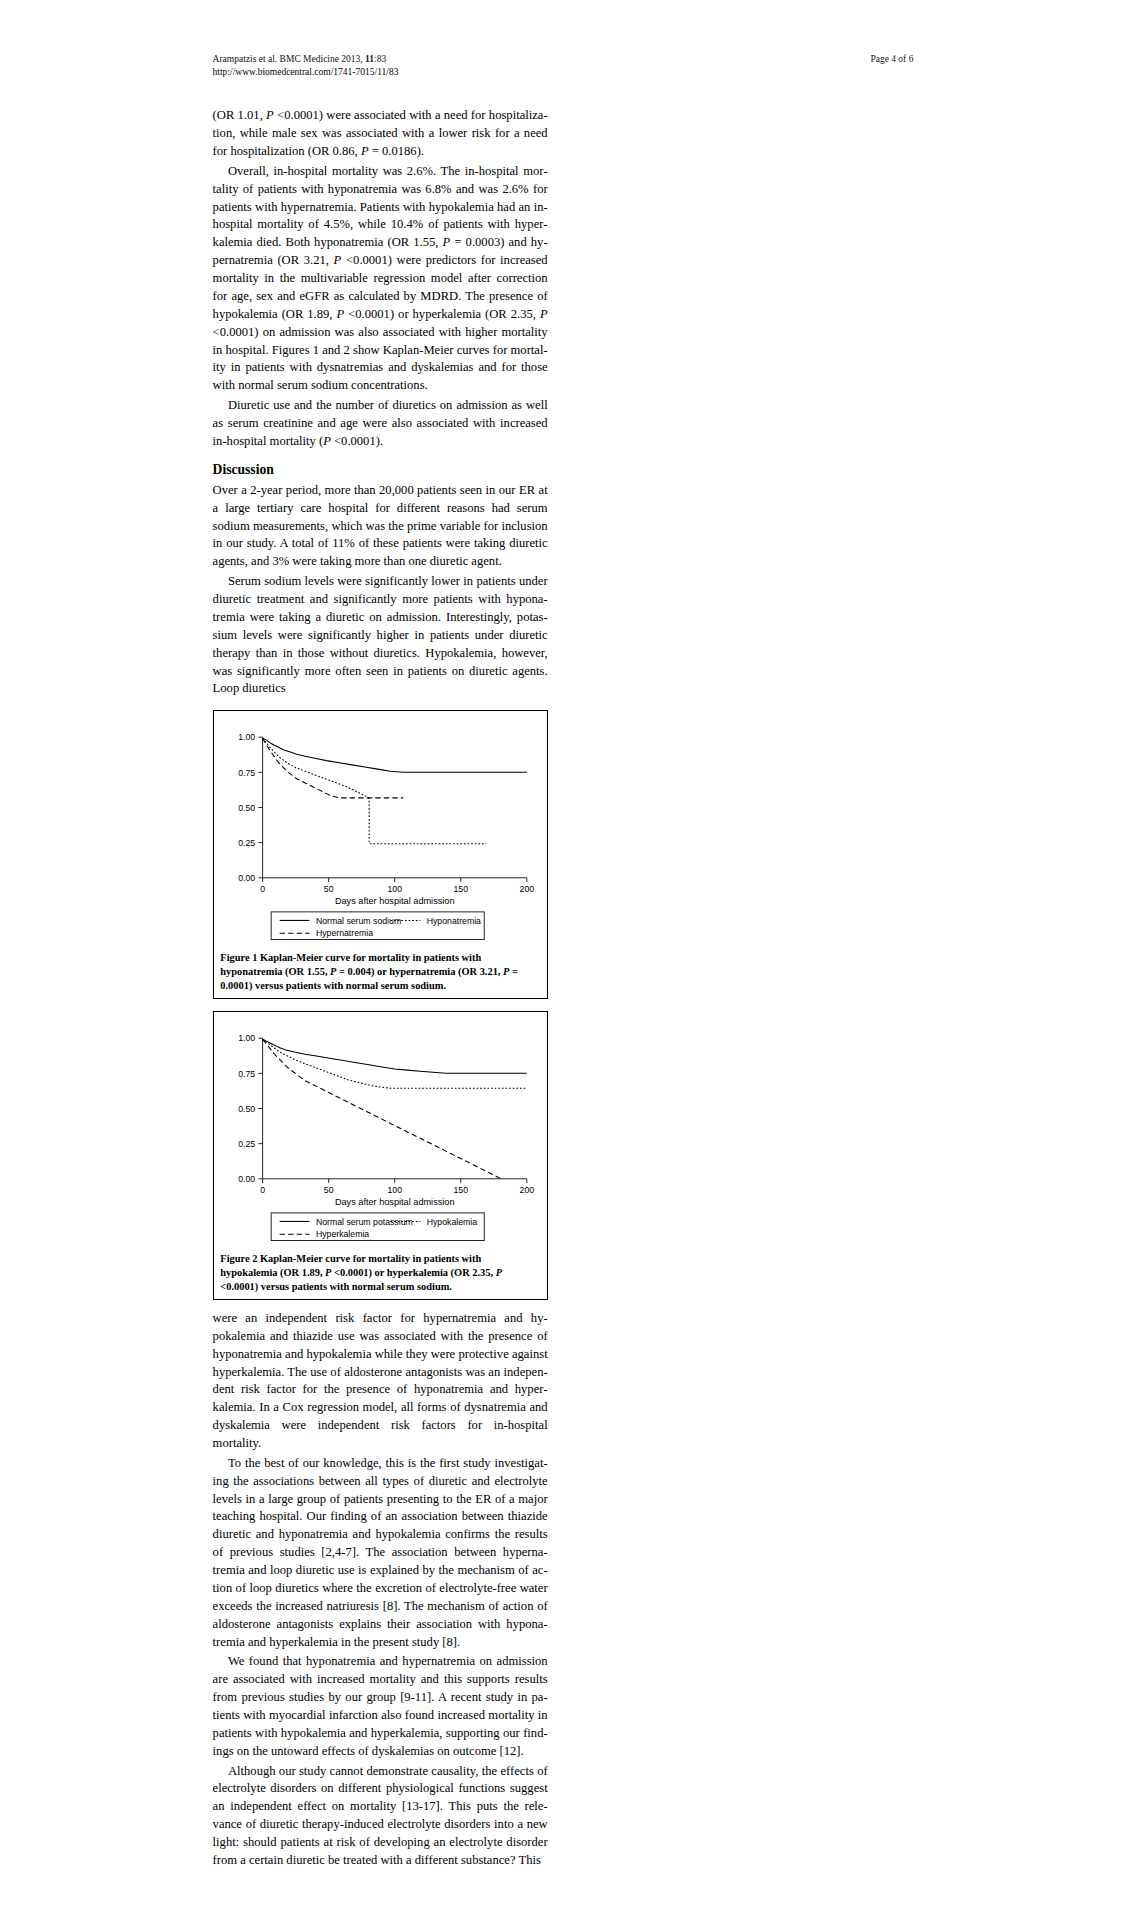Arampatzis et al. BMC Medicine 2013, 11:83
http://www.biomedcentral.com/1741-7015/11/83
Page 4 of 6
(OR 1.01, P <0.0001) were associated with a need for hospitalization, while male sex was associated with a lower risk for a need for hospitalization (OR 0.86, P = 0.0186).
Overall, in-hospital mortality was 2.6%. The in-hospital mortality of patients with hyponatremia was 6.8% and was 2.6% for patients with hypernatremia. Patients with hypokalemia had an in-hospital mortality of 4.5%, while 10.4% of patients with hyperkalemia died. Both hyponatremia (OR 1.55, P = 0.0003) and hypernatremia (OR 3.21, P <0.0001) were predictors for increased mortality in the multivariable regression model after correction for age, sex and eGFR as calculated by MDRD. The presence of hypokalemia (OR 1.89, P <0.0001) or hyperkalemia (OR 2.35, P <0.0001) on admission was also associated with higher mortality in hospital. Figures 1 and 2 show Kaplan-Meier curves for mortality in patients with dysnatremias and dyskalemias and for those with normal serum sodium concentrations.
Diuretic use and the number of diuretics on admission as well as serum creatinine and age were also associated with increased in-hospital mortality (P <0.0001).
Discussion
Over a 2-year period, more than 20,000 patients seen in our ER at a large tertiary care hospital for different reasons had serum sodium measurements, which was the prime variable for inclusion in our study. A total of 11% of these patients were taking diuretic agents, and 3% were taking more than one diuretic agent.
Serum sodium levels were significantly lower in patients under diuretic treatment and significantly more patients with hyponatremia were taking a diuretic on admission. Interestingly, potassium levels were significantly higher in patients under diuretic therapy than in those without diuretics. Hypokalemia, however, was significantly more often seen in patients on diuretic agents. Loop diuretics
0.00 0.25 0.50 0.75 1.00 0 50 100 150 200 Days after hospital admission Normal serum sodium Hyponatremia Hypernatremia
Figure 1 Kaplan-Meier curve for mortality in patients with hyponatremia (OR 1.55, P = 0.004) or hypernatremia (OR 3.21, P = 0.0001) versus patients with normal serum sodium.
0.00 0.25 0.50 0.75 1.00 0 50 100 150 200 Days after hospital admission Normal serum potassium Hypokalemia Hyperkalemia
Figure 2 Kaplan-Meier curve for mortality in patients with hypokalemia (OR 1.89, P <0.0001) or hyperkalemia (OR 2.35, P <0.0001) versus patients with normal serum sodium.
were an independent risk factor for hypernatremia and hypokalemia and thiazide use was associated with the presence of hyponatremia and hypokalemia while they were protective against hyperkalemia. The use of aldosterone antagonists was an independent risk factor for the presence of hyponatremia and hyperkalemia. In a Cox regression model, all forms of dysnatremia and dyskalemia were independent risk factors for in-hospital mortality.
To the best of our knowledge, this is the first study investigating the associations between all types of diuretic and electrolyte levels in a large group of patients presenting to the ER of a major teaching hospital. Our finding of an association between thiazide diuretic and hyponatremia and hypokalemia confirms the results of previous studies [2,4-7]. The association between hypernatremia and loop diuretic use is explained by the mechanism of action of loop diuretics where the excretion of electrolyte-free water exceeds the increased natriuresis [8]. The mechanism of action of aldosterone antagonists explains their association with hyponatremia and hyperkalemia in the present study [8].
We found that hyponatremia and hypernatremia on admission are associated with increased mortality and this supports results from previous studies by our group [9-11]. A recent study in patients with myocardial infarction also found increased mortality in patients with hypokalemia and hyperkalemia, supporting our findings on the untoward effects of dyskalemias on outcome [12].
Although our study cannot demonstrate causality, the effects of electrolyte disorders on different physiological functions suggest an independent effect on mortality [13-17]. This puts the relevance of diuretic therapy-induced electrolyte disorders into a new light: should patients at risk of developing an electrolyte disorder from a certain diuretic be treated with a different substance? This